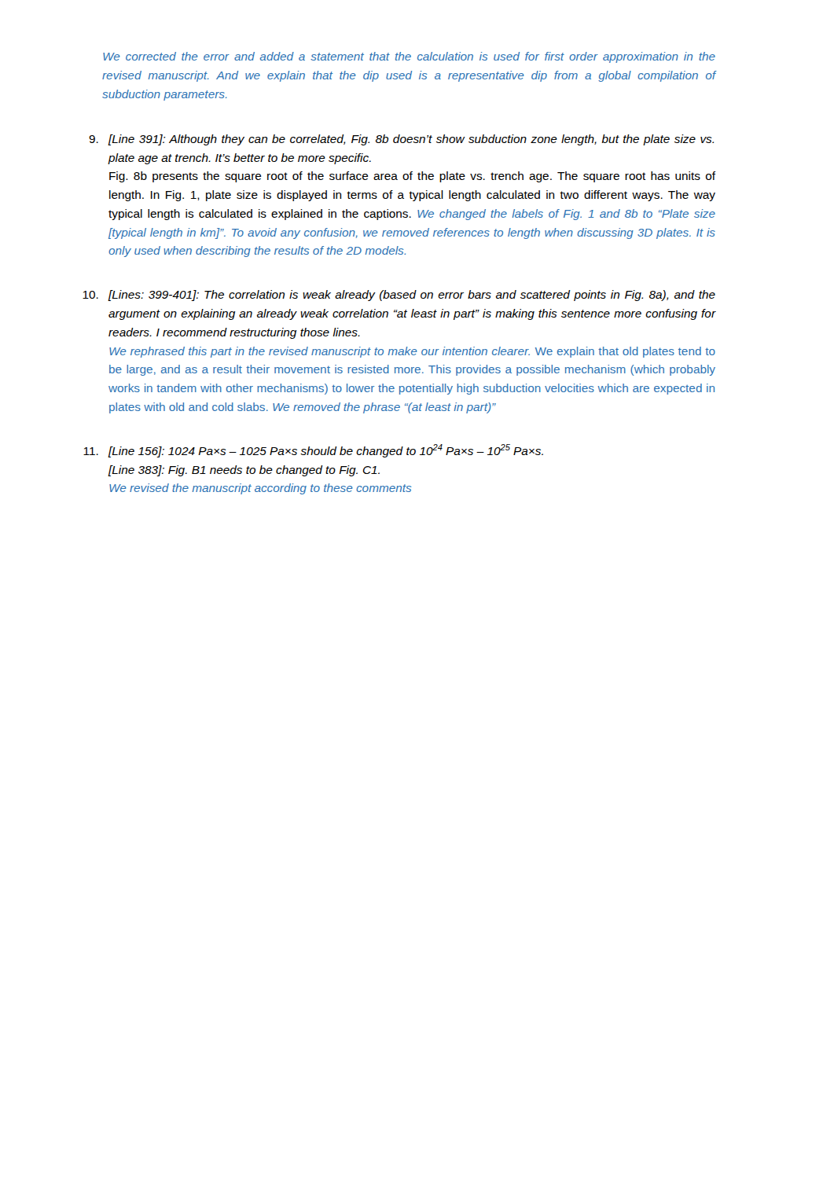We corrected the error and added a statement that the calculation is used for first order approximation in the revised manuscript. And we explain that the dip used is a representative dip from a global compilation of subduction parameters.
[Line 391]: Although they can be correlated, Fig. 8b doesn’t show subduction zone length, but the plate size vs. plate age at trench. It’s better to be more specific.
Fig. 8b presents the square root of the surface area of the plate vs. trench age. The square root has units of length. In Fig. 1, plate size is displayed in terms of a typical length calculated in two different ways. The way typical length is calculated is explained in the captions. We changed the labels of Fig. 1 and 8b to “Plate size [typical length in km]”. To avoid any confusion, we removed references to length when discussing 3D plates. It is only used when describing the results of the 2D models.
[Lines: 399-401]: The correlation is weak already (based on error bars and scattered points in Fig. 8a), and the argument on explaining an already weak correlation “at least in part” is making this sentence more confusing for readers. I recommend restructuring those lines.
We rephrased this part in the revised manuscript to make our intention clearer. We explain that old plates tend to be large, and as a result their movement is resisted more. This provides a possible mechanism (which probably works in tandem with other mechanisms) to lower the potentially high subduction velocities which are expected in plates with old and cold slabs. We removed the phrase “(at least in part)”
[Line 156]: 1024 Pa×s – 1025 Pa×s should be changed to 1024 Pa×s – 1025 Pa×s.
[Line 383]: Fig. B1 needs to be changed to Fig. C1.
We revised the manuscript according to these comments